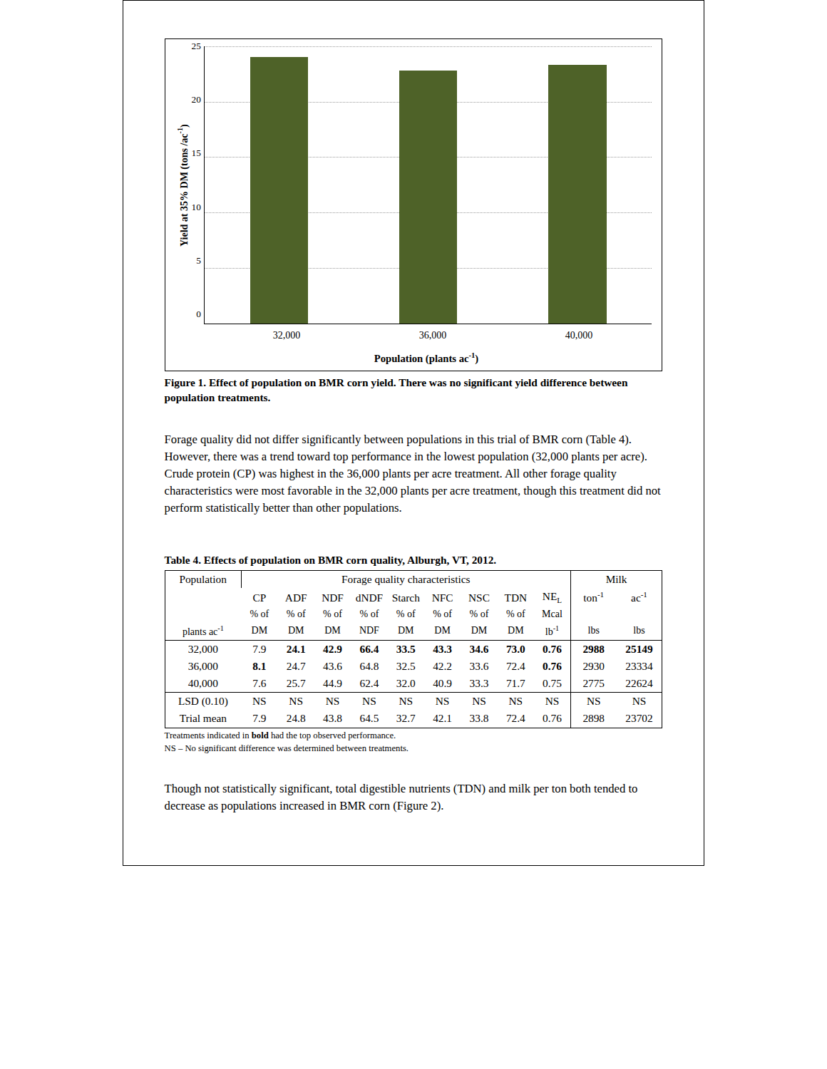Yield at 35% DM (tons /ac-1)
25 20 15 10 5 0
32,000 36,000 40,000
Population (plants ac-1)
Figure 1. Effect of population on BMR corn yield. There was no significant yield difference between population treatments.
Forage quality did not differ significantly between populations in this trial of BMR corn (Table 4). However, there was a trend toward top performance in the lowest population (32,000 plants per acre). Crude protein (CP) was highest in the 36,000 plants per acre treatment. All other forage quality characteristics were most favorable in the 32,000 plants per acre treatment, though this treatment did not perform statistically better than other populations.
Table 4. Effects of population on BMR corn quality, Alburgh, VT, 2012.
| Population | Forage quality characteristics | Milk |
| | CP | ADF | NDF | dNDF | Starch | NFC | NSC | TDN | NE L | ton -1 | ac -1 |
| | % of | % of | % of | % of | % of | % of | % of | % of | Mcal | | |
| plants ac -1 | DM | DM | DM | NDF | DM | DM | DM | DM | lb -1 | lbs | lbs |
| 32,000 | 7.9 | 24.1 | 42.9 | 66.4 | 33.5 | 43.3 | 34.6 | 73.0 | 0.76 | 2988 | 25149 |
| 36,000 | 8.1 | 24.7 | 43.6 | 64.8 | 32.5 | 42.2 | 33.6 | 72.4 | 0.76 | 2930 | 23334 |
| 40,000 | 7.6 | 25.7 | 44.9 | 62.4 | 32.0 | 40.9 | 33.3 | 71.7 | 0.75 | 2775 | 22624 |
| LSD (0.10) | NS | NS | NS | NS | NS | NS | NS | NS | NS | NS | NS |
| Trial mean | 7.9 | 24.8 | 43.8 | 64.5 | 32.7 | 42.1 | 33.8 | 72.4 | 0.76 | 2898 | 23702 |
Treatments indicated in bold had the top observed performance.
NS – No significant difference was determined between treatments.
Though not statistically significant, total digestible nutrients (TDN) and milk per ton both tended to decrease as populations increased in BMR corn (Figure 2).